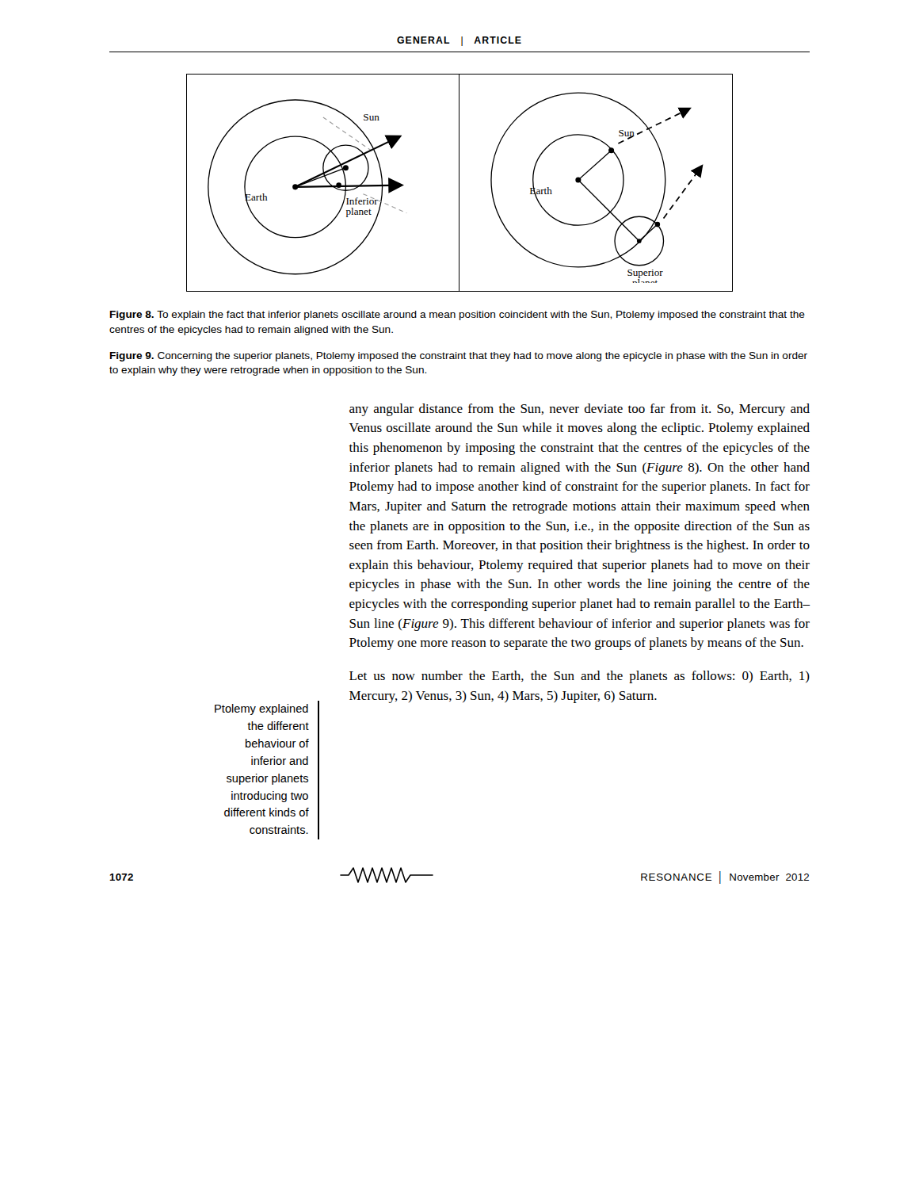GENERAL | ARTICLE
Sun Earth Inferior planet
Sun Earth Superior planet
Figure 8. To explain the fact that inferior planets oscillate around a mean position coincident with the Sun, Ptolemy imposed the constraint that the centres of the epicycles had to remain aligned with the Sun.
Figure 9. Concerning the superior planets, Ptolemy imposed the constraint that they had to move along the epicycle in phase with the Sun in order to explain why they were retrograde when in opposition to the Sun.
Ptolemy explained
the different
behaviour of
inferior and
superior planets
introducing two
different kinds of
constraints.
any angular distance from the Sun, never deviate too far from it. So, Mercury and Venus oscillate around the Sun while it moves along the ecliptic. Ptolemy explained this phenomenon by imposing the constraint that the centres of the epicycles of the inferior planets had to remain aligned with the Sun (Figure 8). On the other hand Ptolemy had to impose another kind of constraint for the superior planets. In fact for Mars, Jupiter and Saturn the retrograde motions attain their maximum speed when the planets are in opposition to the Sun, i.e., in the opposite direction of the Sun as seen from Earth. Moreover, in that position their brightness is the highest. In order to explain this behaviour, Ptolemy required that superior planets had to move on their epicycles in phase with the Sun. In other words the line joining the centre of the epicycles with the corresponding superior planet had to remain parallel to the Earth–Sun line (Figure 9). This different behaviour of inferior and superior planets was for Ptolemy one more reason to separate the two groups of planets by means of the Sun.
Let us now number the Earth, the Sun and the planets as follows: 0) Earth, 1) Mercury, 2) Venus, 3) Sun, 4) Mars, 5) Jupiter, 6) Saturn.
1072
RESONANCE│November 2012